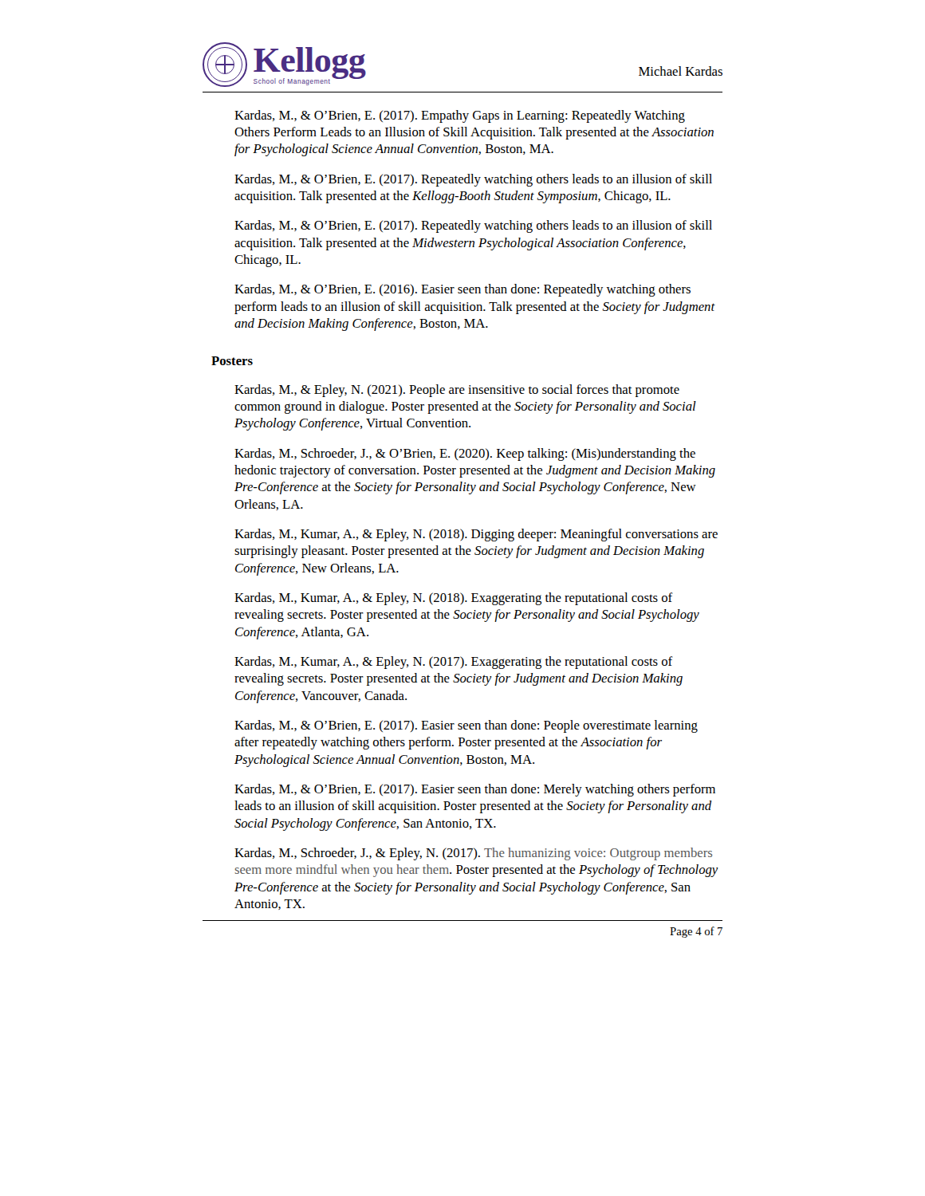Kellogg
School of Management
Michael Kardas
Kardas, M., & O’Brien, E. (2017). Empathy Gaps in Learning: Repeatedly Watching Others Perform Leads to an Illusion of Skill Acquisition. Talk presented at the Association for Psychological Science Annual Convention, Boston, MA.
Kardas, M., & O’Brien, E. (2017). Repeatedly watching others leads to an illusion of skill acquisition. Talk presented at the Kellogg-Booth Student Symposium, Chicago, IL.
Kardas, M., & O’Brien, E. (2017). Repeatedly watching others leads to an illusion of skill acquisition. Talk presented at the Midwestern Psychological Association Conference, Chicago, IL.
Kardas, M., & O’Brien, E. (2016). Easier seen than done: Repeatedly watching others perform leads to an illusion of skill acquisition. Talk presented at the Society for Judgment and Decision Making Conference, Boston, MA.
Posters
Kardas, M., & Epley, N. (2021). People are insensitive to social forces that promote common ground in dialogue. Poster presented at the Society for Personality and Social Psychology Conference, Virtual Convention.
Kardas, M., Schroeder, J., & O’Brien, E. (2020). Keep talking: (Mis)understanding the hedonic trajectory of conversation. Poster presented at the Judgment and Decision Making Pre-Conference at the Society for Personality and Social Psychology Conference, New Orleans, LA.
Kardas, M., Kumar, A., & Epley, N. (2018). Digging deeper: Meaningful conversations are surprisingly pleasant. Poster presented at the Society for Judgment and Decision Making Conference, New Orleans, LA.
Kardas, M., Kumar, A., & Epley, N. (2018). Exaggerating the reputational costs of revealing secrets. Poster presented at the Society for Personality and Social Psychology Conference, Atlanta, GA.
Kardas, M., Kumar, A., & Epley, N. (2017). Exaggerating the reputational costs of revealing secrets. Poster presented at the Society for Judgment and Decision Making Conference, Vancouver, Canada.
Kardas, M., & O’Brien, E. (2017). Easier seen than done: People overestimate learning after repeatedly watching others perform. Poster presented at the Association for Psychological Science Annual Convention, Boston, MA.
Kardas, M., & O’Brien, E. (2017). Easier seen than done: Merely watching others perform leads to an illusion of skill acquisition. Poster presented at the Society for Personality and Social Psychology Conference, San Antonio, TX.
Kardas, M., Schroeder, J., & Epley, N. (2017). The humanizing voice: Outgroup members seem more mindful when you hear them. Poster presented at the Psychology of Technology Pre-Conference at the Society for Personality and Social Psychology Conference, San Antonio, TX.
Page 4 of 7